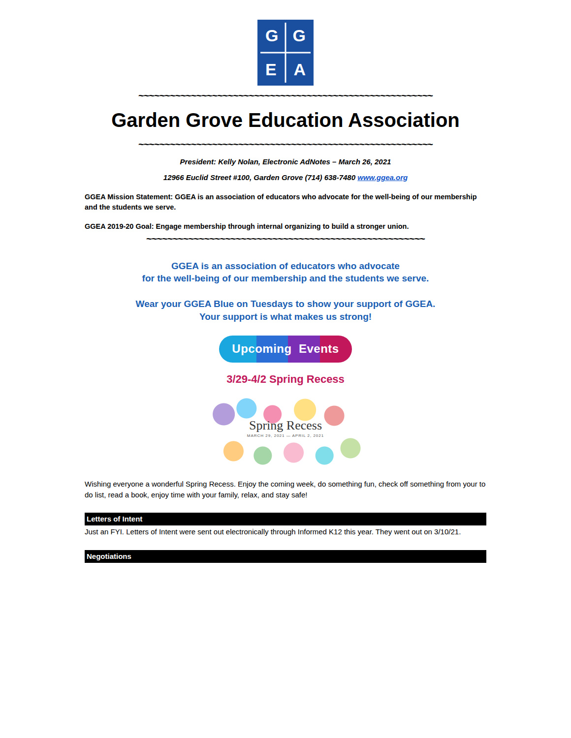G G E A
~~~~~~~~~~~~~~~~~~~~~~~~~~~~~~~~~~~~~~~~~~~~~~~~~~~~~~~~
Garden Grove Education Association
~~~~~~~~~~~~~~~~~~~~~~~~~~~~~~~~~~~~~~~~~~~~~~~~~~~~~~~~
President: Kelly Nolan, Electronic AdNotes – March 26, 2021
12966 Euclid Street #100, Garden Grove (714) 638-7480 www.ggea.org
GGEA Mission Statement: GGEA is an association of educators who advocate for the well-being of our membership and the students we serve.
GGEA 2019-20 Goal: Engage membership through internal organizing to build a stronger union.
~~~~~~~~~~~~~~~~~~~~~~~~~~~~~~~~~~~~~~~~~~~~~~~~~~~~~
GGEA is an association of educators who advocate
for the well-being of our membership and the students we serve.
Wear your GGEA Blue on Tuesdays to show your support of GGEA.
Your support is what makes us strong!
Upcoming Events
3/29-4/2 Spring Recess
Spring Recess MARCH 29, 2021 — APRIL 2, 2021
Wishing everyone a wonderful Spring Recess. Enjoy the coming week, do something fun, check off something from your to do list, read a book, enjoy time with your family, relax, and stay safe!
Letters of Intent
Just an FYI. Letters of Intent were sent out electronically through Informed K12 this year. They went out on 3/10/21.
Negotiations